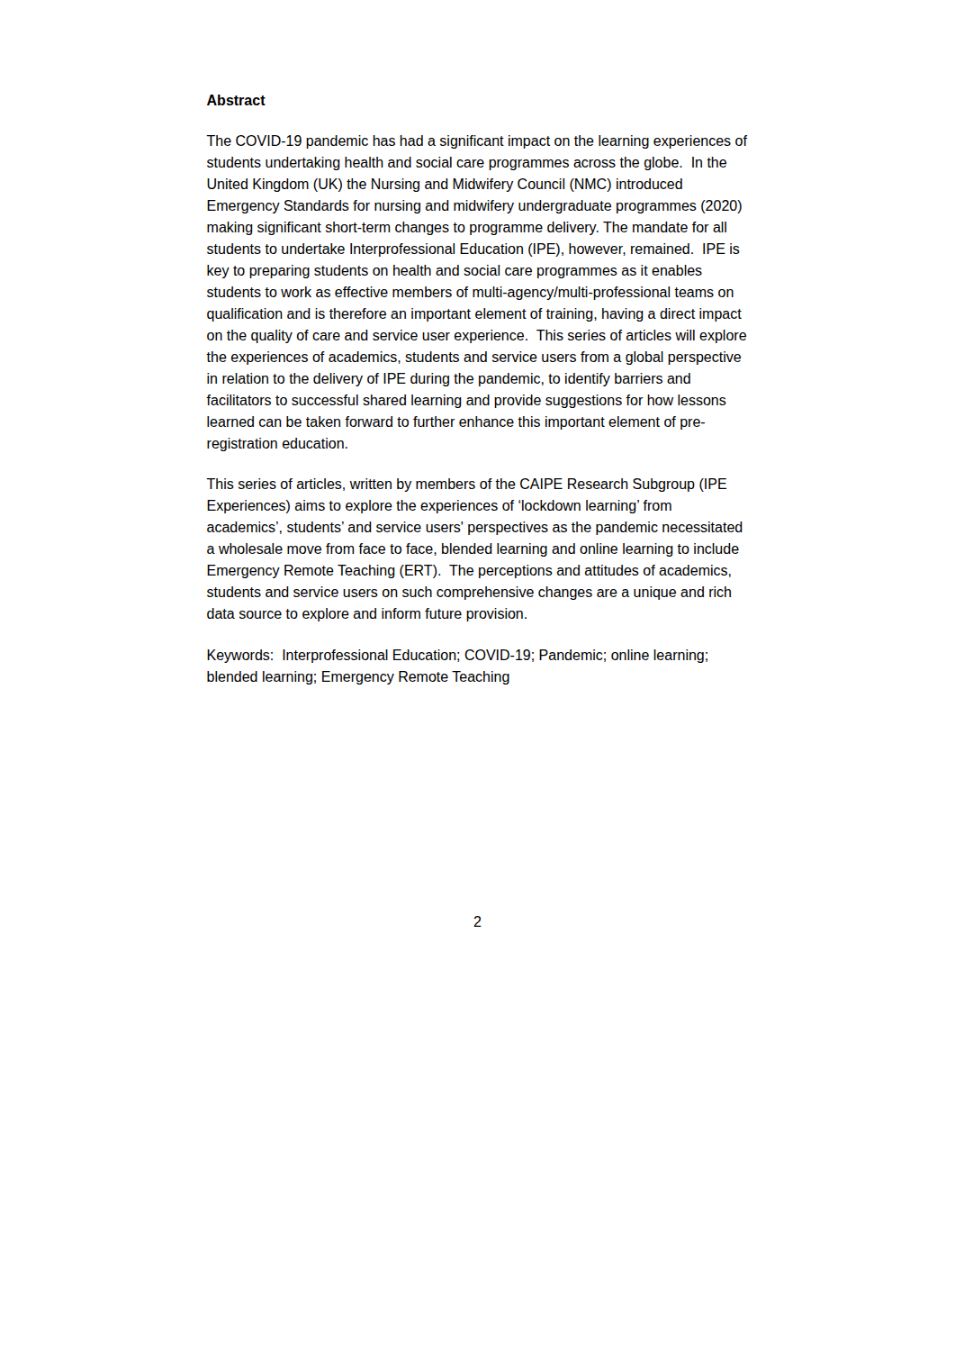Abstract
The COVID-19 pandemic has had a significant impact on the learning experiences of students undertaking health and social care programmes across the globe. In the United Kingdom (UK) the Nursing and Midwifery Council (NMC) introduced Emergency Standards for nursing and midwifery undergraduate programmes (2020) making significant short-term changes to programme delivery. The mandate for all students to undertake Interprofessional Education (IPE), however, remained. IPE is key to preparing students on health and social care programmes as it enables students to work as effective members of multi-agency/multi-professional teams on qualification and is therefore an important element of training, having a direct impact on the quality of care and service user experience. This series of articles will explore the experiences of academics, students and service users from a global perspective in relation to the delivery of IPE during the pandemic, to identify barriers and facilitators to successful shared learning and provide suggestions for how lessons learned can be taken forward to further enhance this important element of pre-registration education.
This series of articles, written by members of the CAIPE Research Subgroup (IPE Experiences) aims to explore the experiences of ‘lockdown learning’ from academics’, students’ and service users' perspectives as the pandemic necessitated a wholesale move from face to face, blended learning and online learning to include Emergency Remote Teaching (ERT). The perceptions and attitudes of academics, students and service users on such comprehensive changes are a unique and rich data source to explore and inform future provision.
Keywords: Interprofessional Education; COVID-19; Pandemic; online learning; blended learning; Emergency Remote Teaching
2